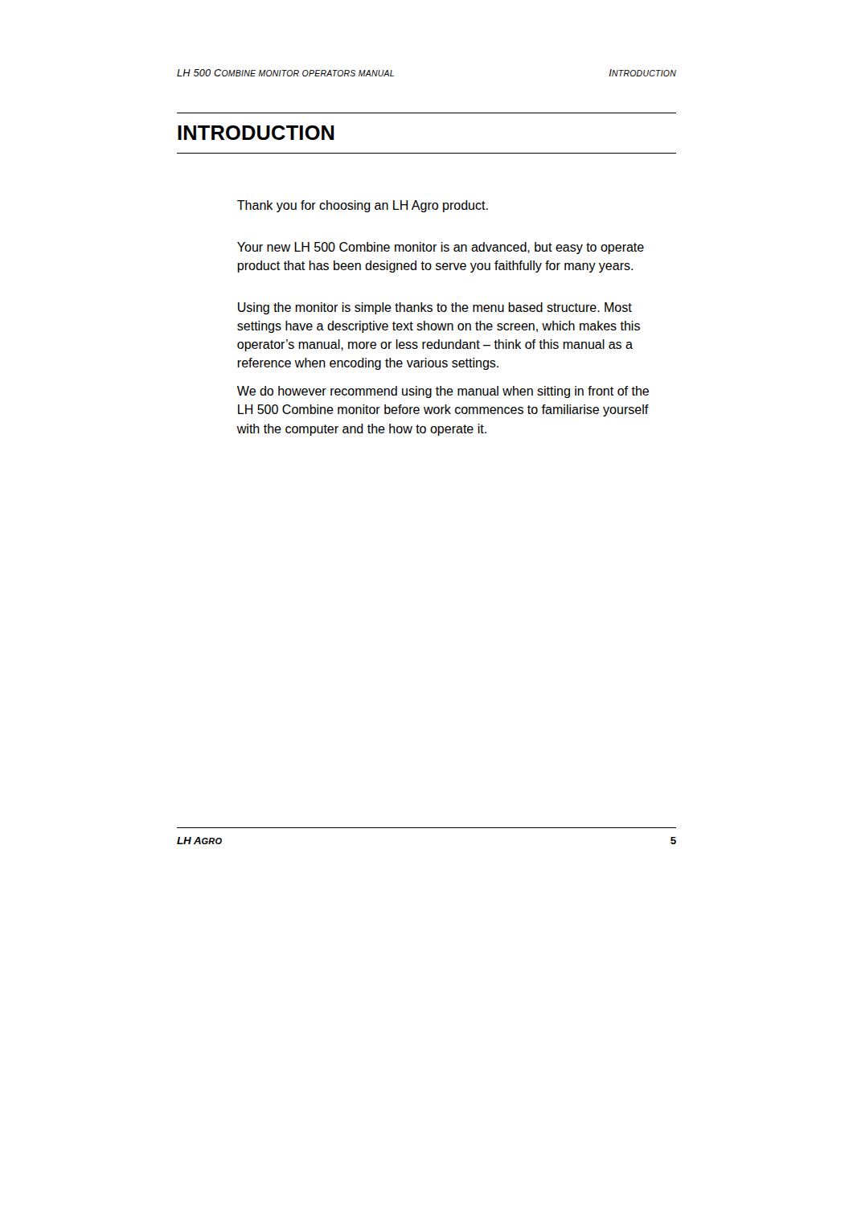LH 500 COMBINE MONITOR OPERATORS MANUAL
INTRODUCTION
INTRODUCTION
Thank you for choosing an LH Agro product.
Your new LH 500 Combine monitor is an advanced, but easy to operate product that has been designed to serve you faithfully for many years.
Using the monitor is simple thanks to the menu based structure. Most settings have a descriptive text shown on the screen, which makes this operator’s manual, more or less redundant – think of this manual as a reference when encoding the various settings.
We do however recommend using the manual when sitting in front of the LH 500 Combine monitor before work commences to familiarise yourself with the computer and the how to operate it.
LH AGRO
5